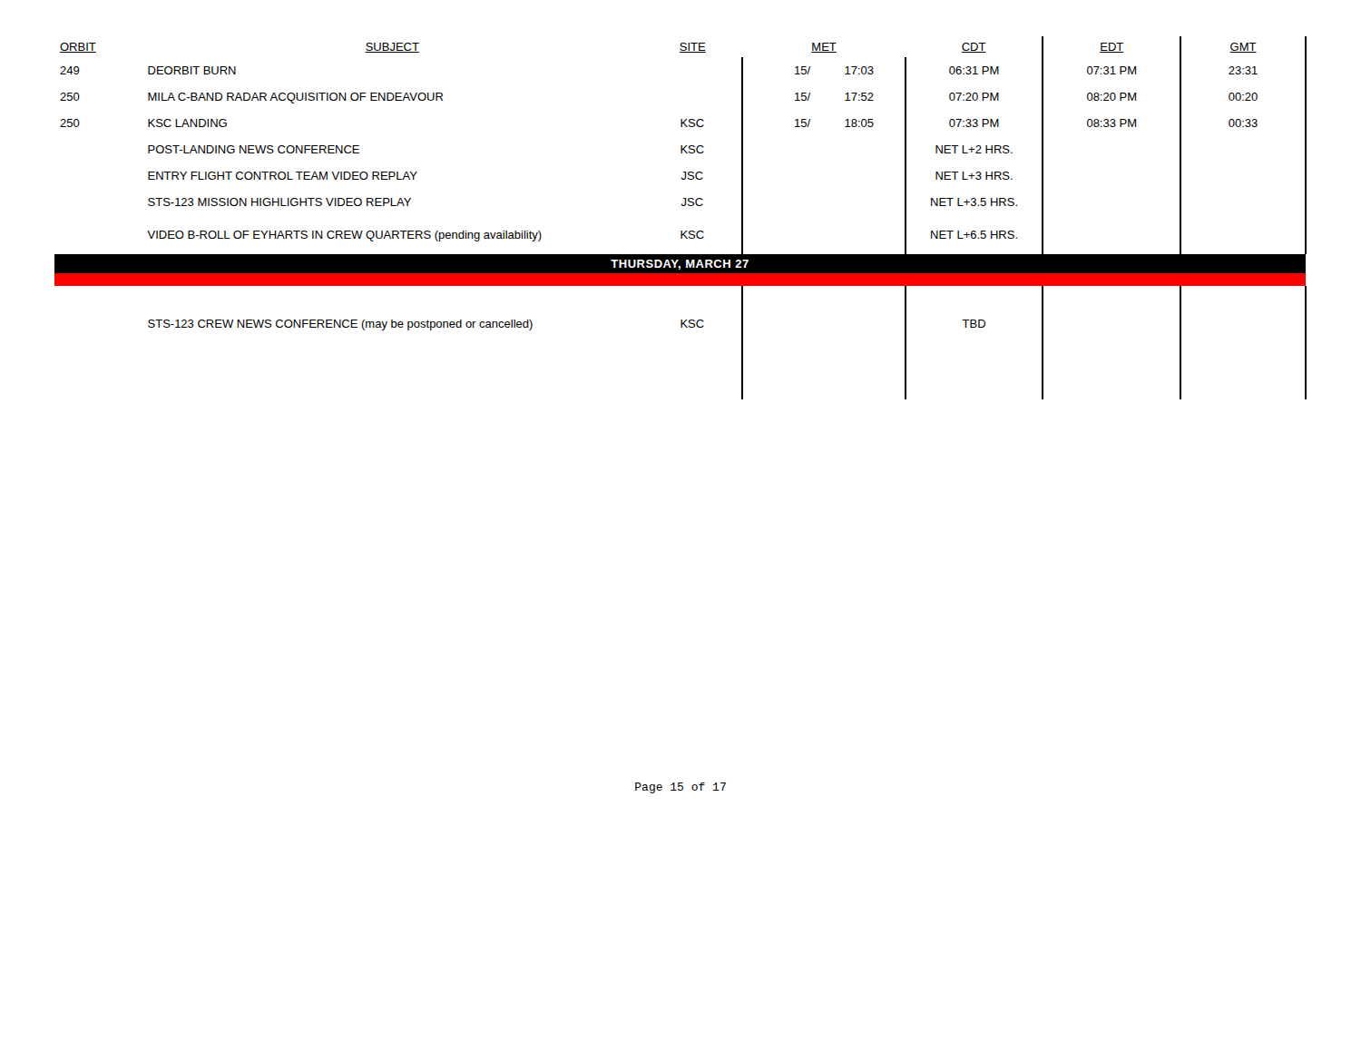| ORBIT | SUBJECT | SITE | MET | CDT | EDT | GMT |
| --- | --- | --- | --- | --- | --- | --- |
| 249 | DEORBIT BURN | | 15/ 17:03 | 06:31 PM | 07:31 PM | 23:31 |
| 250 | MILA C-BAND RADAR ACQUISITION OF ENDEAVOUR | | 15/ 17:52 | 07:20 PM | 08:20 PM | 00:20 |
| 250 | KSC LANDING | KSC | 15/ 18:05 | 07:33 PM | 08:33 PM | 00:33 |
| | POST-LANDING NEWS CONFERENCE | KSC | | NET L+2 HRS. | | |
| | ENTRY FLIGHT CONTROL TEAM VIDEO REPLAY | JSC | | NET L+3 HRS. | | |
| | STS-123 MISSION HIGHLIGHTS VIDEO REPLAY | JSC | | NET L+3.5 HRS. | | |
| | VIDEO B-ROLL OF EYHARTS IN CREW QUARTERS (pending availability) | KSC | | NET L+6.5 HRS. | | |
| THURSDAY, MARCH 27 |
| | STS-123 CREW NEWS CONFERENCE (may be postponed or cancelled) | KSC | | TBD | | |
Page 15 of 17